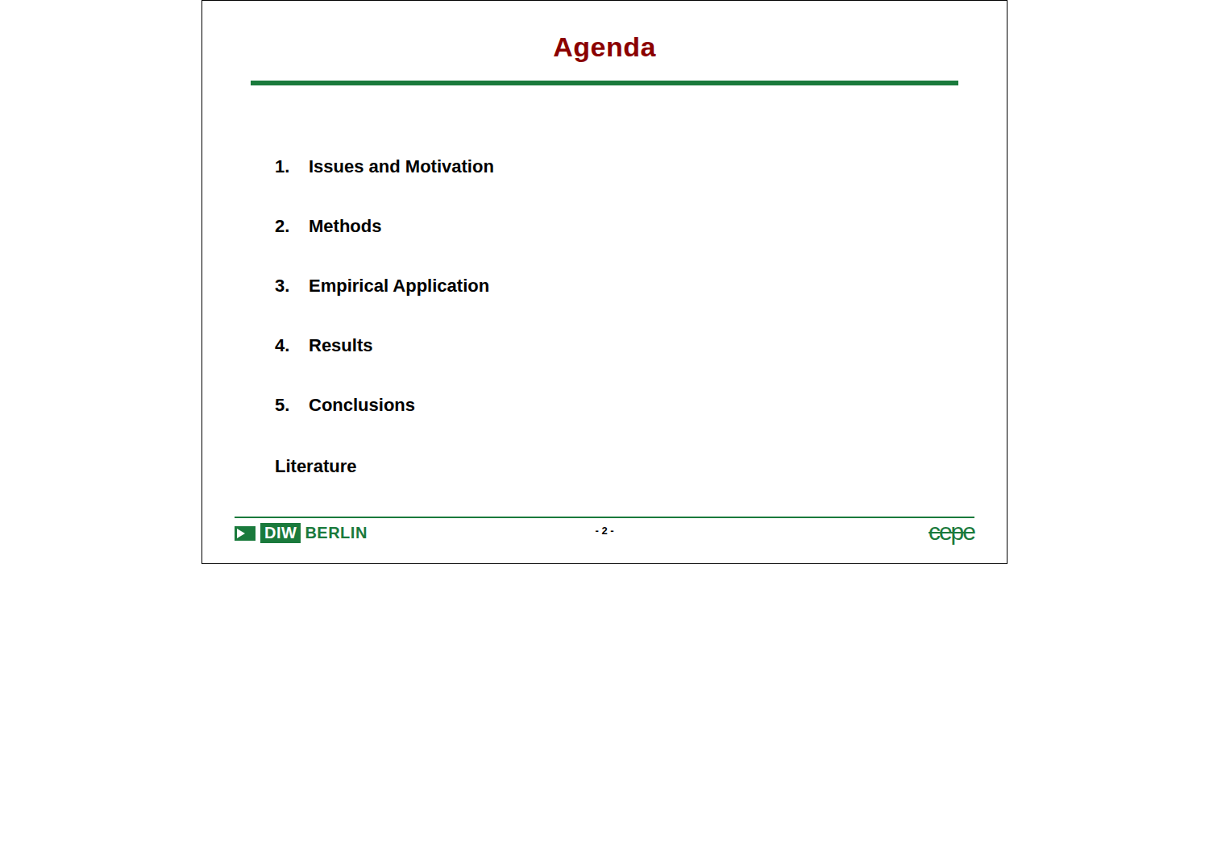Agenda
1. Issues and Motivation
2. Methods
3. Empirical Application
4. Results
5. Conclusions
Literature
DIW BERLIN
- 2 -
cepe